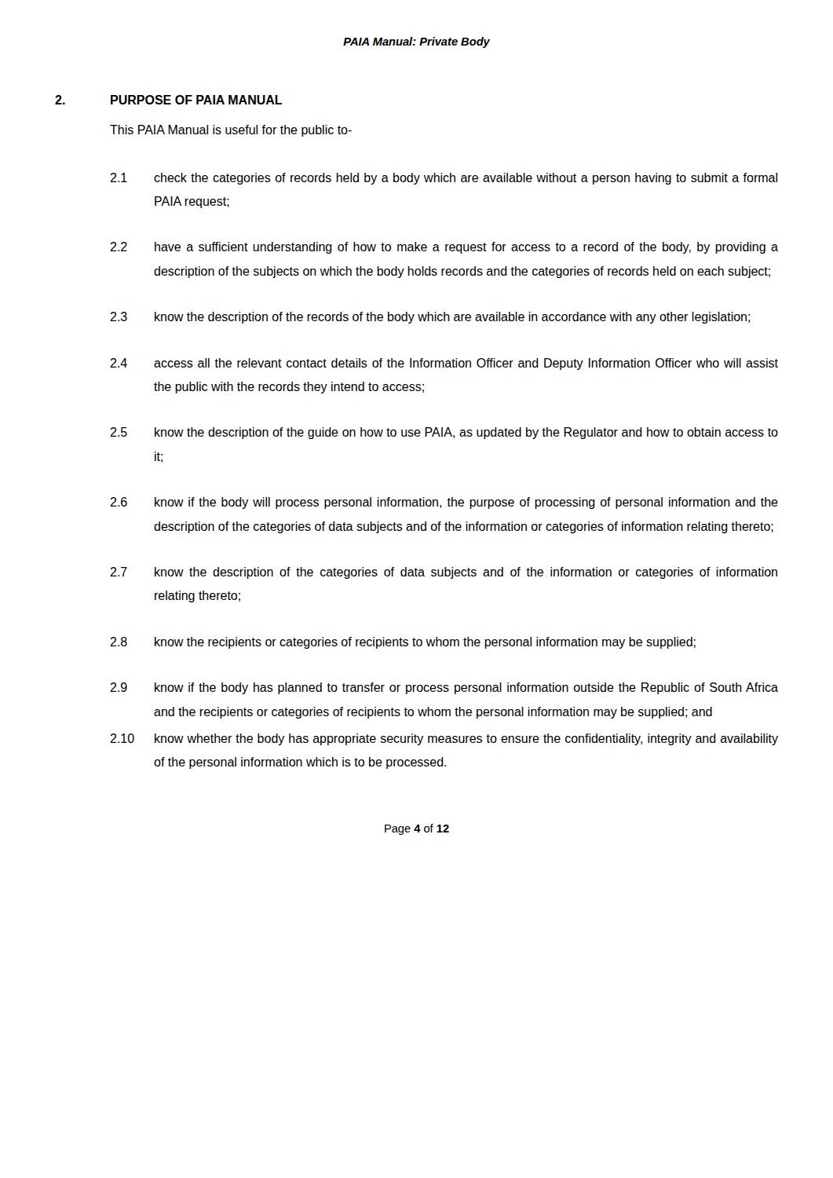PAIA Manual: Private Body
2.
PURPOSE OF PAIA MANUAL
This PAIA Manual is useful for the public to-
2.1 check the categories of records held by a body which are available without a person having to submit a formal PAIA request;
2.2 have a sufficient understanding of how to make a request for access to a record of the body, by providing a description of the subjects on which the body holds records and the categories of records held on each subject;
2.3 know the description of the records of the body which are available in accordance with any other legislation;
2.4 access all the relevant contact details of the Information Officer and Deputy Information Officer who will assist the public with the records they intend to access;
2.5 know the description of the guide on how to use PAIA, as updated by the Regulator and how to obtain access to it;
2.6 know if the body will process personal information, the purpose of processing of personal information and the description of the categories of data subjects and of the information or categories of information relating thereto;
2.7 know the description of the categories of data subjects and of the information or categories of information relating thereto;
2.8 know the recipients or categories of recipients to whom the personal information may be supplied;
2.9 know if the body has planned to transfer or process personal information outside the Republic of South Africa and the recipients or categories of recipients to whom the personal information may be supplied; and
2.10 know whether the body has appropriate security measures to ensure the confidentiality, integrity and availability of the personal information which is to be processed.
Page 4 of 12